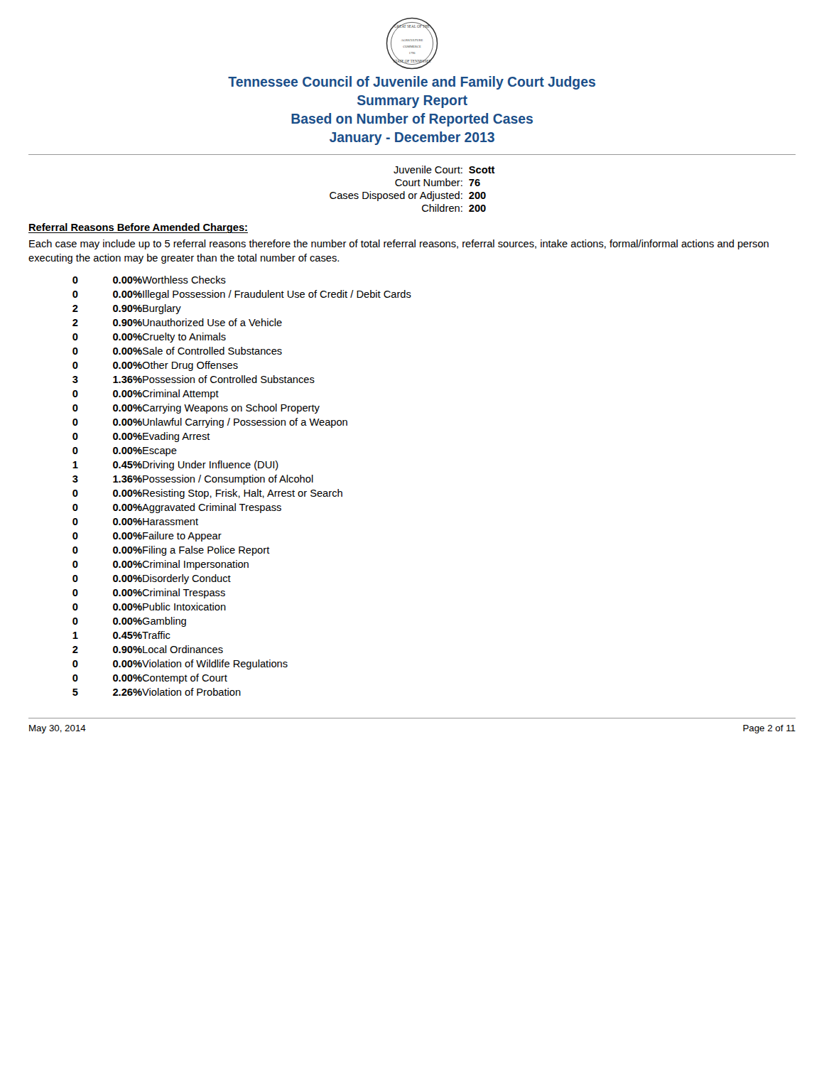Tennessee Council of Juvenile and Family Court Judges
Summary Report
Based on Number of Reported Cases
January - December 2013
| Juvenile Court: | Scott |
| Court Number: | 76 |
| Cases Disposed or Adjusted: | 200 |
| Children: | 200 |
Referral Reasons Before Amended Charges:
Each case may include up to 5 referral reasons therefore the number of total referral reasons, referral sources, intake actions, formal/informal actions and person executing the action may be greater than the total number of cases.
| 0 | 0.00% | Worthless Checks |
| 0 | 0.00% | Illegal Possession / Fraudulent Use of Credit / Debit Cards |
| 2 | 0.90% | Burglary |
| 2 | 0.90% | Unauthorized Use of a Vehicle |
| 0 | 0.00% | Cruelty to Animals |
| 0 | 0.00% | Sale of Controlled Substances |
| 0 | 0.00% | Other Drug Offenses |
| 3 | 1.36% | Possession of Controlled Substances |
| 0 | 0.00% | Criminal Attempt |
| 0 | 0.00% | Carrying Weapons on School Property |
| 0 | 0.00% | Unlawful Carrying / Possession of a Weapon |
| 0 | 0.00% | Evading Arrest |
| 0 | 0.00% | Escape |
| 1 | 0.45% | Driving Under Influence (DUI) |
| 3 | 1.36% | Possession / Consumption of Alcohol |
| 0 | 0.00% | Resisting Stop, Frisk, Halt, Arrest or Search |
| 0 | 0.00% | Aggravated Criminal Trespass |
| 0 | 0.00% | Harassment |
| 0 | 0.00% | Failure to Appear |
| 0 | 0.00% | Filing a False Police Report |
| 0 | 0.00% | Criminal Impersonation |
| 0 | 0.00% | Disorderly Conduct |
| 0 | 0.00% | Criminal Trespass |
| 0 | 0.00% | Public Intoxication |
| 0 | 0.00% | Gambling |
| 1 | 0.45% | Traffic |
| 2 | 0.90% | Local Ordinances |
| 0 | 0.00% | Violation of Wildlife Regulations |
| 0 | 0.00% | Contempt of Court |
| 5 | 2.26% | Violation of Probation |
May 30, 2014 Page 2 of 11